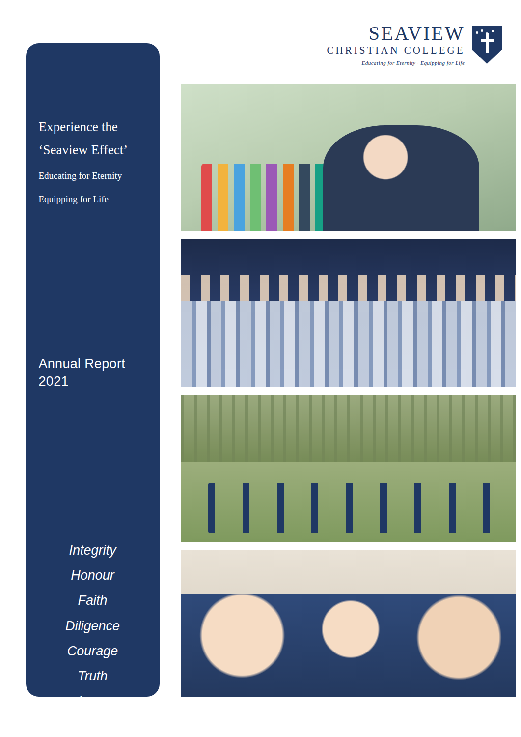SEAVIEW CHRISTIAN COLLEGE Educating for Eternity · Equipping for Life
Experience the
‘Seaview Effect’
Educating for Eternity
Equipping for Life
Annual Report 2021
Integrity
Honour
Faith
Diligence
Courage
Truth
Love
A young student in school uniform writing at a classroom desk beside pots of coloured pencils and markers.
Students of all ages standing in rows on a stage wearing white gloves during a school performance.
Students in sports uniform taking part in an outdoor ball-kicking activity on the school oval.
Three smiling young students holding cupcakes in the classroom.